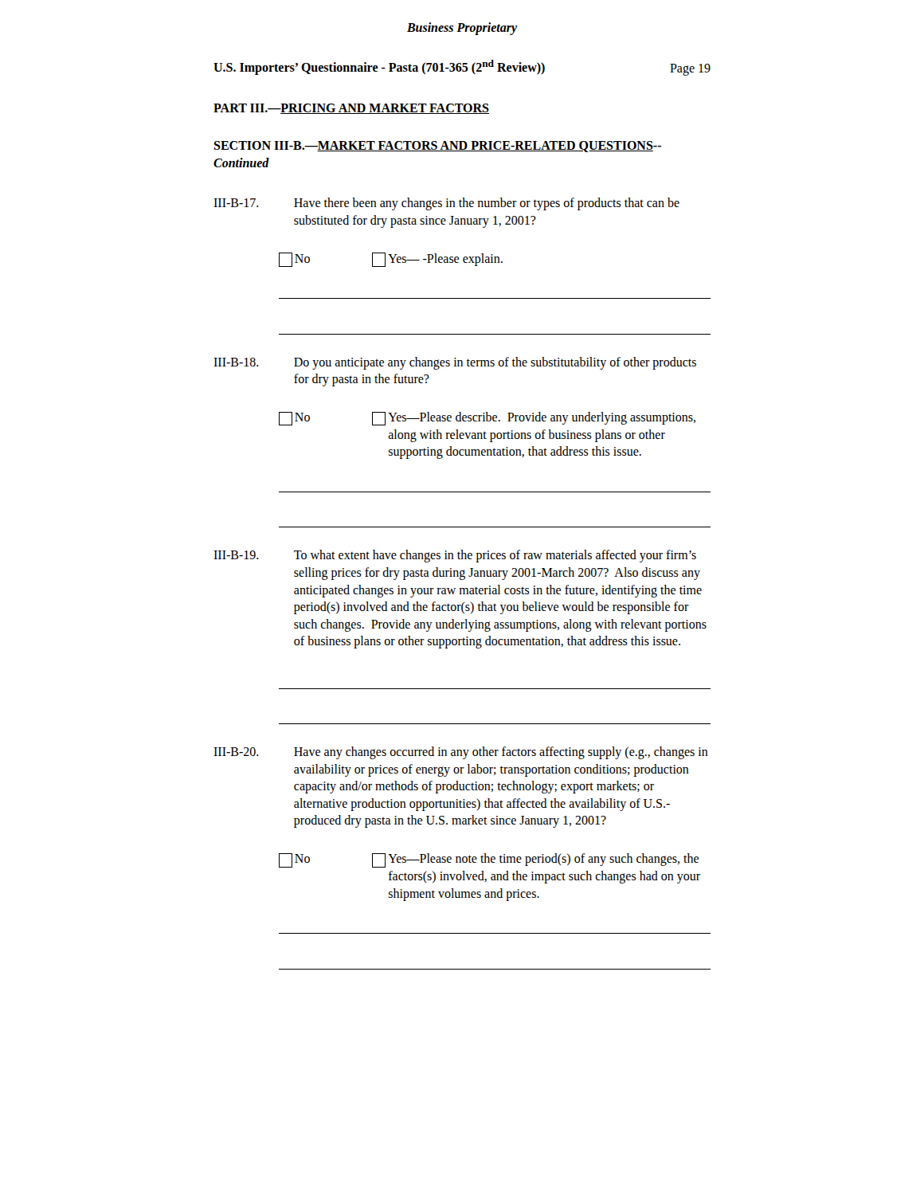Business Proprietary
U.S. Importers’ Questionnaire - Pasta (701-365 (2nd Review)) Page 19
PART III.—PRICING AND MARKET FACTORS
SECTION III-B.—MARKET FACTORS AND PRICE-RELATED QUESTIONS--Continued
III-B-17.
Have there been any changes in the number or types of products that can be substituted for dry pasta since January 1, 2001?
No Yes— -Please explain.
III-B-18.
Do you anticipate any changes in terms of the substitutability of other products for dry pasta in the future?
No Yes—Please describe. Provide any underlying assumptions, along with relevant portions of business plans or other supporting documentation, that address this issue.
III-B-19.
To what extent have changes in the prices of raw materials affected your firm’s selling prices for dry pasta during January 2001-March 2007? Also discuss any anticipated changes in your raw material costs in the future, identifying the time period(s) involved and the factor(s) that you believe would be responsible for such changes. Provide any underlying assumptions, along with relevant portions of business plans or other supporting documentation, that address this issue.
III-B-20.
Have any changes occurred in any other factors affecting supply (e.g., changes in availability or prices of energy or labor; transportation conditions; production capacity and/or methods of production; technology; export markets; or alternative production opportunities) that affected the availability of U.S.-produced dry pasta in the U.S. market since January 1, 2001?
No Yes—Please note the time period(s) of any such changes, the factors(s) involved, and the impact such changes had on your shipment volumes and prices.